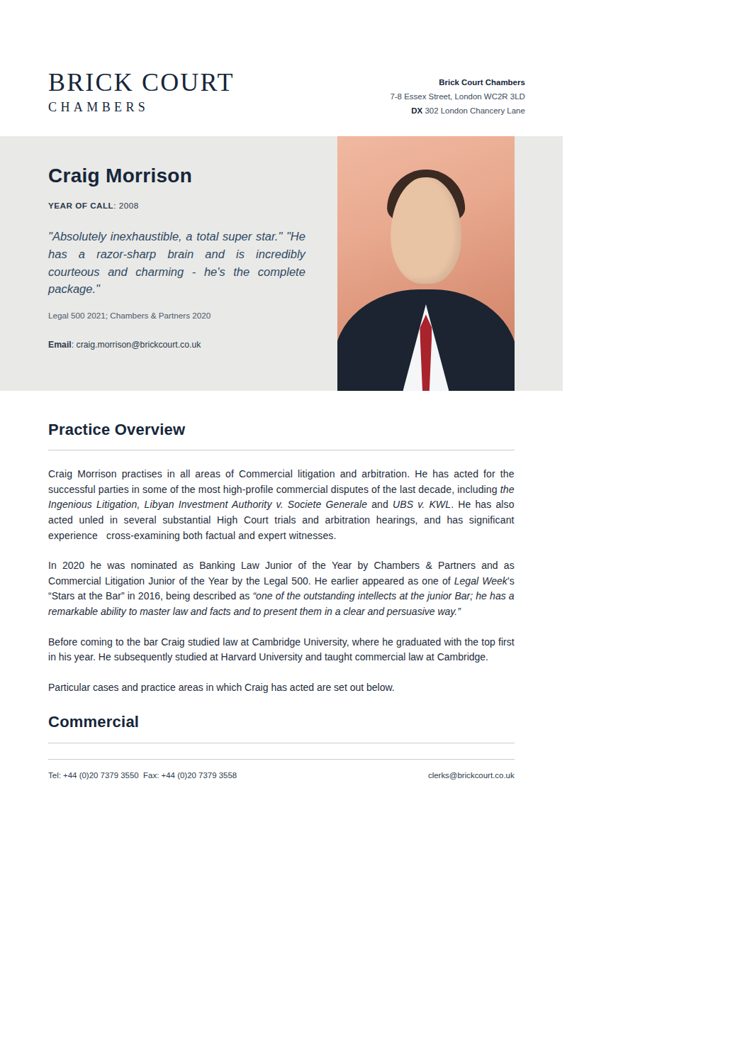BRICK COURT
CHAMBERS
Brick Court Chambers
7-8 Essex Street, London WC2R 3LD
DX 302 London Chancery Lane
Craig Morrison
YEAR OF CALL: 2008
"Absolutely inexhaustible, a total super star." "He has a razor-sharp brain and is incredibly courteous and charming - he's the complete package."
Legal 500 2021; Chambers & Partners 2020
Email: craig.morrison@brickcourt.co.uk
Practice Overview
Craig Morrison practises in all areas of Commercial litigation and arbitration. He has acted for the successful parties in some of the most high-profile commercial disputes of the last decade, including the Ingenious Litigation, Libyan Investment Authority v. Societe Generale and UBS v. KWL. He has also acted unled in several substantial High Court trials and arbitration hearings, and has significant experience cross-examining both factual and expert witnesses.
In 2020 he was nominated as Banking Law Junior of the Year by Chambers & Partners and as Commercial Litigation Junior of the Year by the Legal 500. He earlier appeared as one of Legal Week’s “Stars at the Bar” in 2016, being described as “one of the outstanding intellects at the junior Bar; he has a remarkable ability to master law and facts and to present them in a clear and persuasive way.”
Before coming to the bar Craig studied law at Cambridge University, where he graduated with the top first in his year. He subsequently studied at Harvard University and taught commercial law at Cambridge.
Particular cases and practice areas in which Craig has acted are set out below.
Commercial
Tel: +44 (0)20 7379 3550 Fax: +44 (0)20 7379 3558
clerks@brickcourt.co.uk